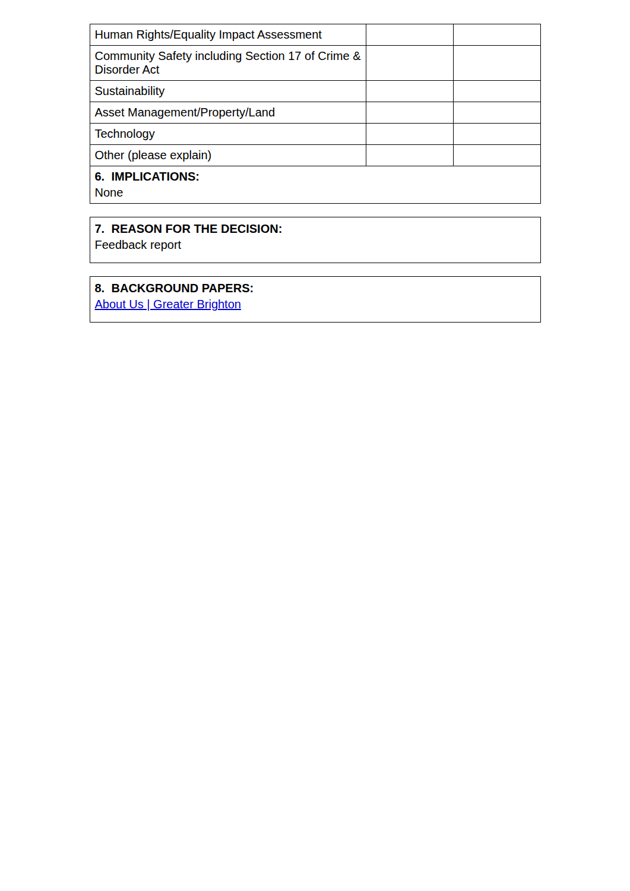| Human Rights/Equality Impact Assessment | | |
| Community Safety including Section 17 of Crime & Disorder Act | | |
| Sustainability | | |
| Asset Management/Property/Land | | |
| Technology | | |
| Other (please explain) | | |
| 6. IMPLICATIONS: None |
| 7. REASON FOR THE DECISION: Feedback report |
| 8. BACKGROUND PAPERS: About Us / Greater Brighton |